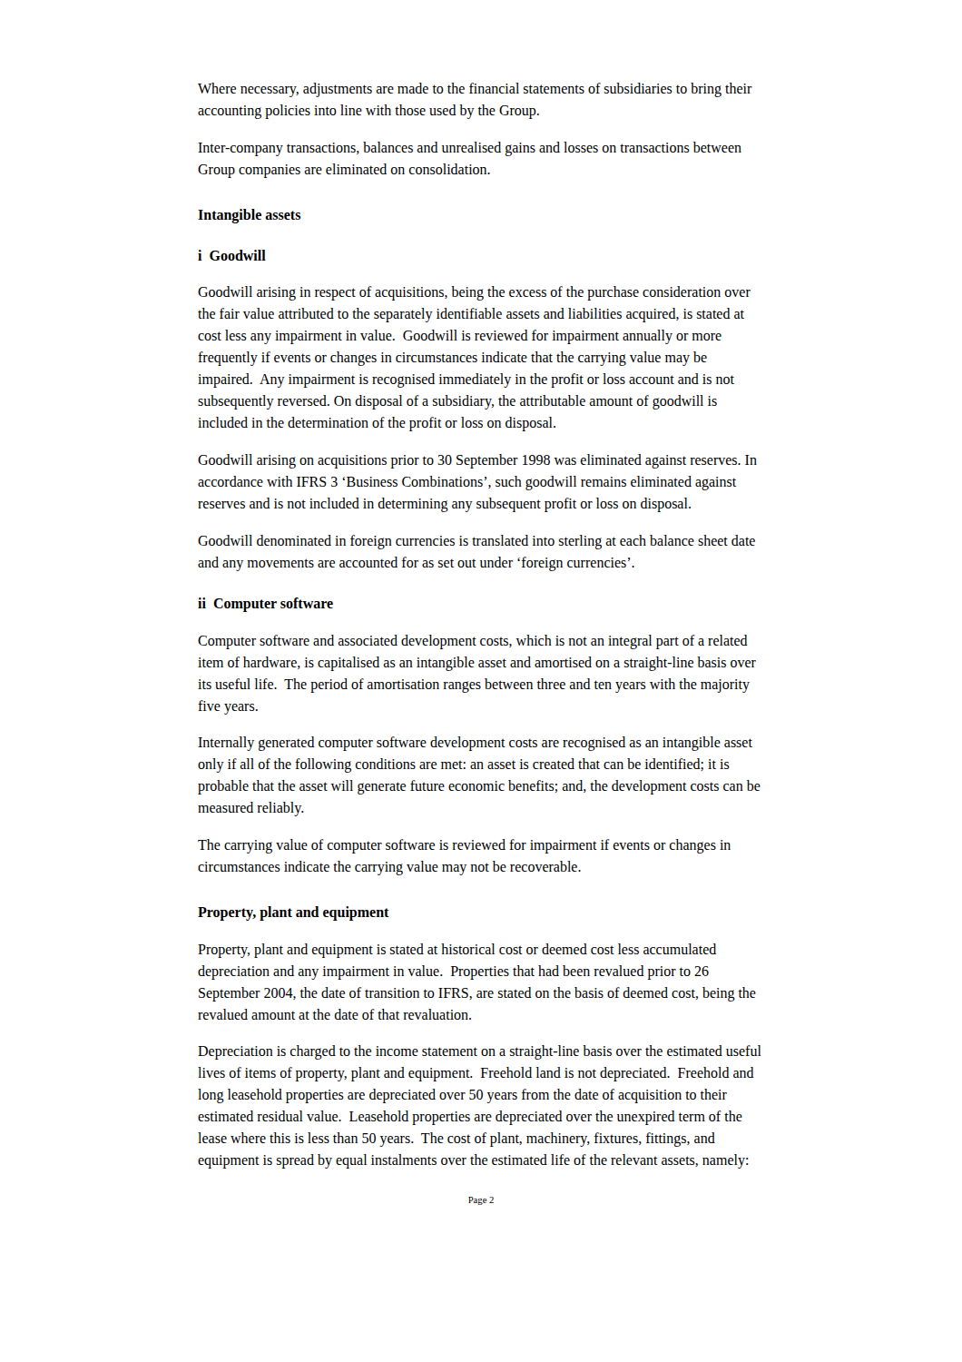Where necessary, adjustments are made to the financial statements of subsidiaries to bring their accounting policies into line with those used by the Group.
Inter-company transactions, balances and unrealised gains and losses on transactions between Group companies are eliminated on consolidation.
Intangible assets
i Goodwill
Goodwill arising in respect of acquisitions, being the excess of the purchase consideration over the fair value attributed to the separately identifiable assets and liabilities acquired, is stated at cost less any impairment in value. Goodwill is reviewed for impairment annually or more frequently if events or changes in circumstances indicate that the carrying value may be impaired. Any impairment is recognised immediately in the profit or loss account and is not subsequently reversed. On disposal of a subsidiary, the attributable amount of goodwill is included in the determination of the profit or loss on disposal.
Goodwill arising on acquisitions prior to 30 September 1998 was eliminated against reserves. In accordance with IFRS 3 ‘Business Combinations’, such goodwill remains eliminated against reserves and is not included in determining any subsequent profit or loss on disposal.
Goodwill denominated in foreign currencies is translated into sterling at each balance sheet date and any movements are accounted for as set out under ‘foreign currencies’.
ii Computer software
Computer software and associated development costs, which is not an integral part of a related item of hardware, is capitalised as an intangible asset and amortised on a straight-line basis over its useful life. The period of amortisation ranges between three and ten years with the majority five years.
Internally generated computer software development costs are recognised as an intangible asset only if all of the following conditions are met: an asset is created that can be identified; it is probable that the asset will generate future economic benefits; and, the development costs can be measured reliably.
The carrying value of computer software is reviewed for impairment if events or changes in circumstances indicate the carrying value may not be recoverable.
Property, plant and equipment
Property, plant and equipment is stated at historical cost or deemed cost less accumulated depreciation and any impairment in value. Properties that had been revalued prior to 26 September 2004, the date of transition to IFRS, are stated on the basis of deemed cost, being the revalued amount at the date of that revaluation.
Depreciation is charged to the income statement on a straight-line basis over the estimated useful lives of items of property, plant and equipment. Freehold land is not depreciated. Freehold and long leasehold properties are depreciated over 50 years from the date of acquisition to their estimated residual value. Leasehold properties are depreciated over the unexpired term of the lease where this is less than 50 years. The cost of plant, machinery, fixtures, fittings, and equipment is spread by equal instalments over the estimated life of the relevant assets, namely:
Page 2